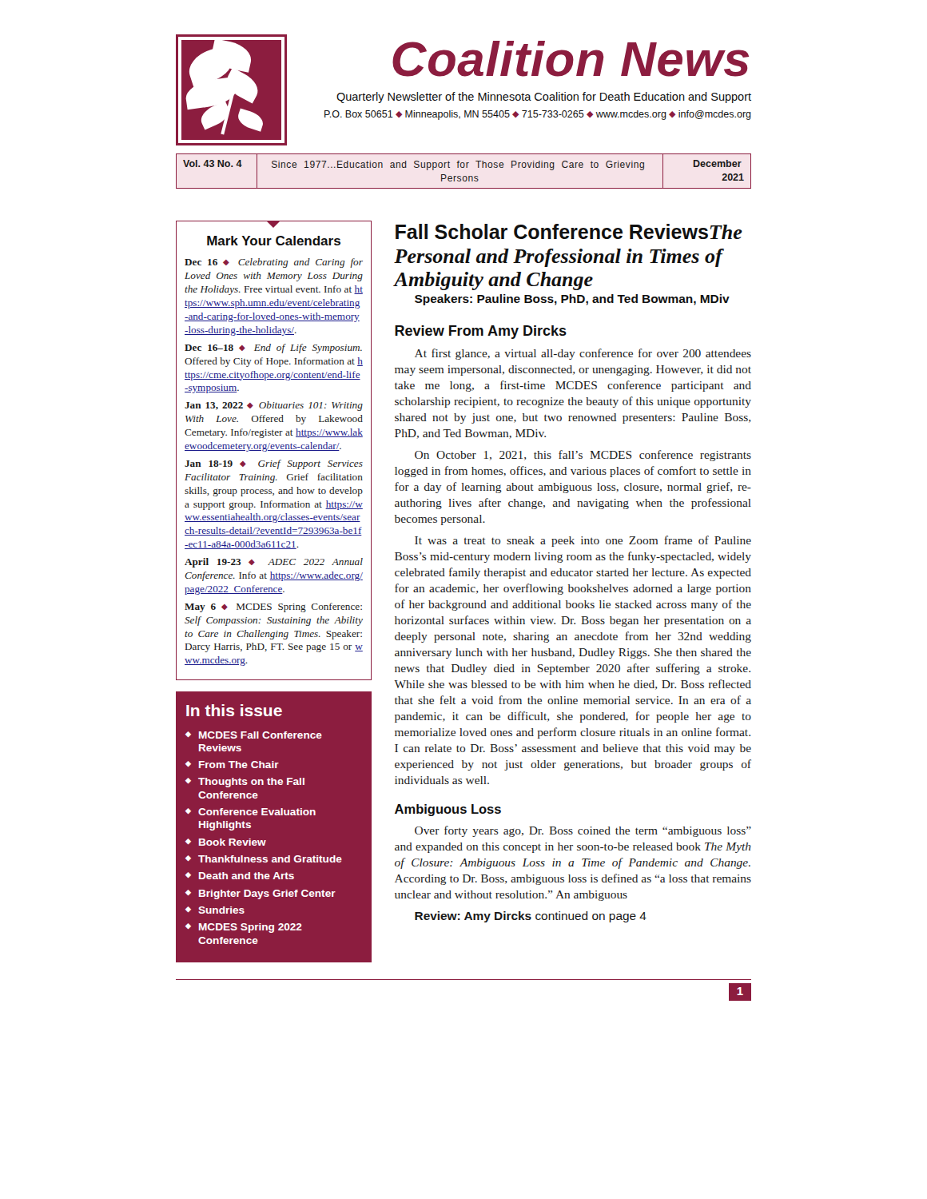Coalition News
Quarterly Newsletter of the Minnesota Coalition for Death Education and Support
P.O. Box 50651 ◆ Minneapolis, MN 55405 ◆ 715-733-0265 ◆ www.mcdes.org ◆ info@mcdes.org
Vol. 43 No. 4
Since 1977...Education and Support for Those Providing Care to Grieving Persons
December 2021
Mark Your Calendars
Dec 16 ◆ Celebrating and Caring for Loved Ones with Memory Loss During the Holidays. Free virtual event. Info at https://www.sph.umn.edu/event/celebrating-and-caring-for-loved-ones-with-memory-loss-during-the-holidays/.
Dec 16–18 ◆ End of Life Symposium. Offered by City of Hope. Information at https://cme.cityofhope.org/content/end-life-symposium.
Jan 13, 2022 ◆ Obituaries 101: Writing With Love. Offered by Lakewood Cemetary. Info/register at https://www.lakewoodcemetery.org/events-calendar/.
Jan 18-19 ◆ Grief Support Services Facilitator Training. Grief facilitation skills, group process, and how to develop a support group. Information at https://www.essentiahealth.org/classes-events/search-results-detail/?eventId=7293963a-be1f-ec11-a84a-000d3a611c21.
April 19-23 ◆ ADEC 2022 Annual Conference. Info at https://www.adec.org/page/2022_Conference.
May 6 ◆ MCDES Spring Conference: Self Compassion: Sustaining the Ability to Care in Challenging Times. Speaker: Darcy Harris, PhD, FT. See page 15 or www.mcdes.org.
In this issue
MCDES Fall Conference Reviews
From The Chair
Thoughts on the Fall Conference
Conference Evaluation Highlights
Book Review
Thankfulness and Gratitude
Death and the Arts
Brighter Days Grief Center
Sundries
MCDES Spring 2022 Conference
Fall Scholar Conference ReviewsThe Personal and Professional in Times of Ambiguity and Change
Speakers: Pauline Boss, PhD, and Ted Bowman, MDiv
Review From Amy Dircks
At first glance, a virtual all-day conference for over 200 attendees may seem impersonal, disconnected, or unengaging. However, it did not take me long, a first-time MCDES conference participant and scholarship recipient, to recognize the beauty of this unique opportunity shared not by just one, but two renowned presenters: Pauline Boss, PhD, and Ted Bowman, MDiv.
On October 1, 2021, this fall’s MCDES conference registrants logged in from homes, offices, and various places of comfort to settle in for a day of learning about ambiguous loss, closure, normal grief, re-authoring lives after change, and navigating when the professional becomes personal.
It was a treat to sneak a peek into one Zoom frame of Pauline Boss’s mid-century modern living room as the funky-spectacled, widely celebrated family therapist and educator started her lecture. As expected for an academic, her overflowing bookshelves adorned a large portion of her background and additional books lie stacked across many of the horizontal surfaces within view. Dr. Boss began her presentation on a deeply personal note, sharing an anecdote from her 32nd wedding anniversary lunch with her husband, Dudley Riggs. She then shared the news that Dudley died in September 2020 after suffering a stroke. While she was blessed to be with him when he died, Dr. Boss reflected that she felt a void from the online memorial service. In an era of a pandemic, it can be difficult, she pondered, for people her age to memorialize loved ones and perform closure rituals in an online format. I can relate to Dr. Boss’ assessment and believe that this void may be experienced by not just older generations, but broader groups of individuals as well.
Ambiguous Loss
Over forty years ago, Dr. Boss coined the term “ambiguous loss” and expanded on this concept in her soon-to-be released book The Myth of Closure: Ambiguous Loss in a Time of Pandemic and Change. According to Dr. Boss, ambiguous loss is defined as “a loss that remains unclear and without resolution.” An ambiguous
Review: Amy Dircks continued on page 4
1